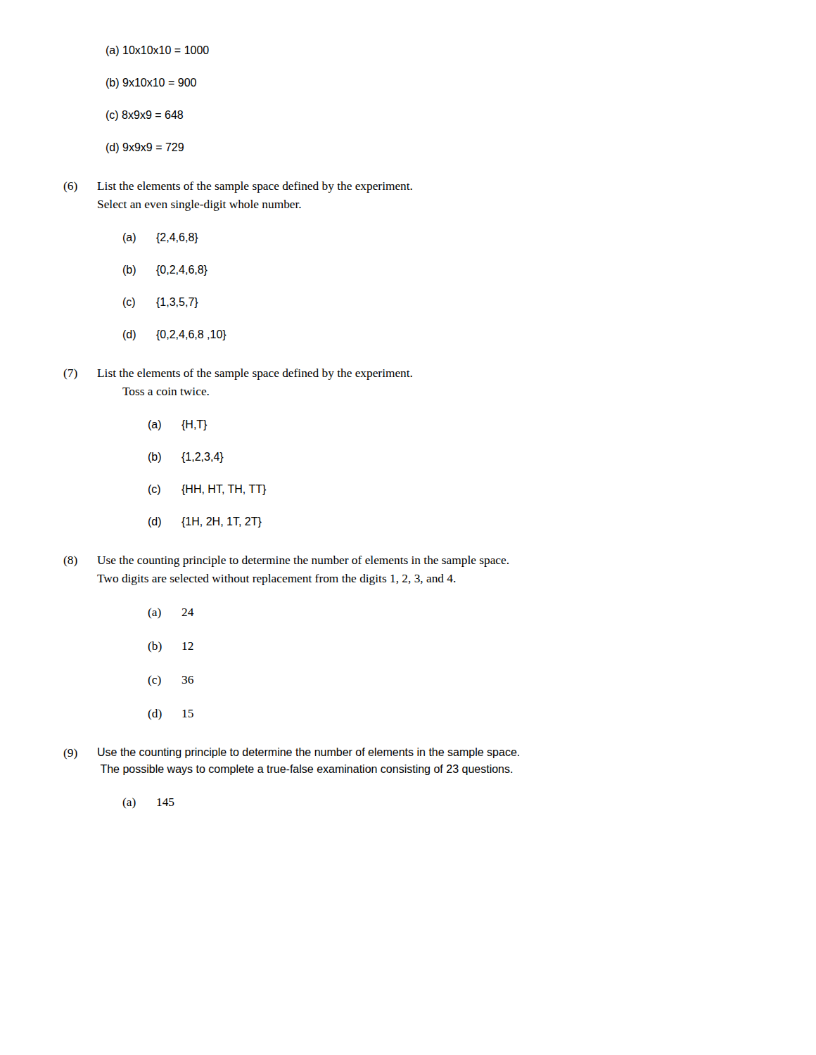(a) 10x10x10 = 1000
(b) 9x10x10 = 900
(c) 8x9x9 = 648
(d) 9x9x9 = 729
List the elements of the sample space defined by the experiment.
Select an even single-digit whole number.
{2,4,6,8}
{0,2,4,6,8}
{1,3,5,7}
{0,2,4,6,8 ,10}
List the elements of the sample space defined by the experiment.Toss a coin twice.
{H,T}
{1,2,3,4}
{HH, HT, TH, TT}
{1H, 2H, 1T, 2T}
Use the counting principle to determine the number of elements in the sample space.
Two digits are selected without replacement from the digits 1, 2, 3, and 4.
24
12
36
15
Use the counting principle to determine the number of elements in the sample space.
The possible ways to complete a true-false examination consisting of 23 questions.
145